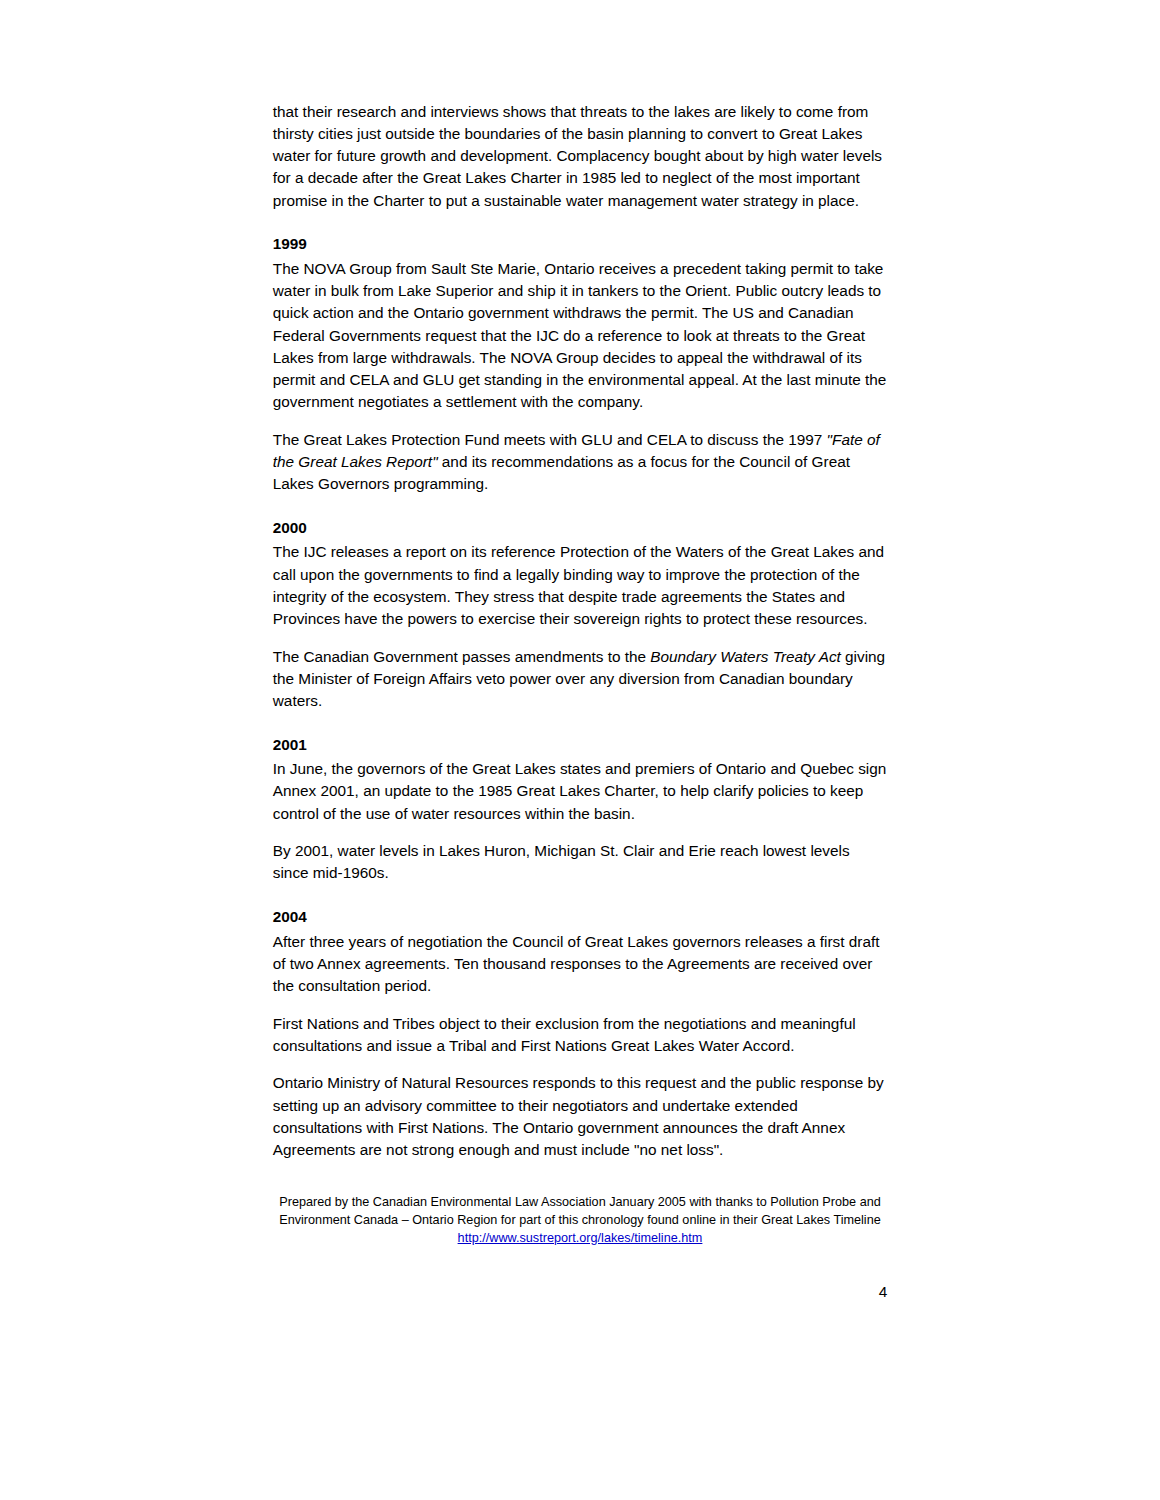that their research and interviews shows that threats to the lakes are likely to come from thirsty cities just outside the boundaries of the basin planning to convert to Great Lakes water for future growth and development. Complacency bought about by high water levels for a decade after the Great Lakes Charter in 1985 led to neglect of the most important promise in the Charter to put a sustainable water management water strategy in place.
1999
The NOVA Group from Sault Ste Marie, Ontario receives a precedent taking permit to take water in bulk from Lake Superior and ship it in tankers to the Orient. Public outcry leads to quick action and the Ontario government withdraws the permit. The US and Canadian Federal Governments request that the IJC do a reference to look at threats to the Great Lakes from large withdrawals. The NOVA Group decides to appeal the withdrawal of its permit and CELA and GLU get standing in the environmental appeal. At the last minute the government negotiates a settlement with the company.
The Great Lakes Protection Fund meets with GLU and CELA to discuss the 1997 "Fate of the Great Lakes Report" and its recommendations as a focus for the Council of Great Lakes Governors programming.
2000
The IJC releases a report on its reference Protection of the Waters of the Great Lakes and call upon the governments to find a legally binding way to improve the protection of the integrity of the ecosystem. They stress that despite trade agreements the States and Provinces have the powers to exercise their sovereign rights to protect these resources.
The Canadian Government passes amendments to the Boundary Waters Treaty Act giving the Minister of Foreign Affairs veto power over any diversion from Canadian boundary waters.
2001
In June, the governors of the Great Lakes states and premiers of Ontario and Quebec sign Annex 2001, an update to the 1985 Great Lakes Charter, to help clarify policies to keep control of the use of water resources within the basin.
By 2001, water levels in Lakes Huron, Michigan St. Clair and Erie reach lowest levels since mid-1960s.
2004
After three years of negotiation the Council of Great Lakes governors releases a first draft of two Annex agreements. Ten thousand responses to the Agreements are received over the consultation period.
First Nations and Tribes object to their exclusion from the negotiations and meaningful consultations and issue a Tribal and First Nations Great Lakes Water Accord.
Ontario Ministry of Natural Resources responds to this request and the public response by setting up an advisory committee to their negotiators and undertake extended consultations with First Nations. The Ontario government announces the draft Annex Agreements are not strong enough and must include "no net loss".
Prepared by the Canadian Environmental Law Association January 2005 with thanks to Pollution Probe and Environment Canada – Ontario Region for part of this chronology found online in their Great Lakes Timeline
http://www.sustreport.org/lakes/timeline.htm
4